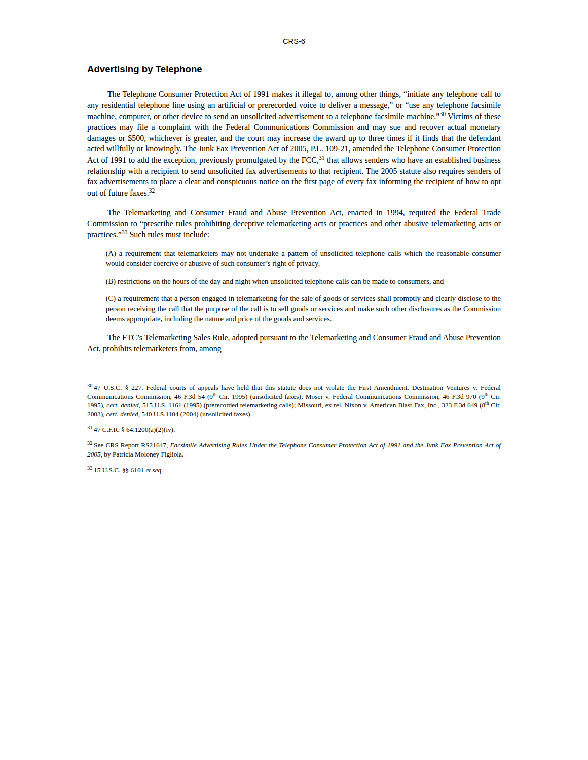CRS-6
Advertising by Telephone
The Telephone Consumer Protection Act of 1991 makes it illegal to, among other things, “initiate any telephone call to any residential telephone line using an artificial or prerecorded voice to deliver a message,” or “use any telephone facsimile machine, computer, or other device to send an unsolicited advertisement to a telephone facsimile machine.”30 Victims of these practices may file a complaint with the Federal Communications Commission and may sue and recover actual monetary damages or $500, whichever is greater, and the court may increase the award up to three times if it finds that the defendant acted willfully or knowingly. The Junk Fax Prevention Act of 2005, P.L. 109-21, amended the Telephone Consumer Protection Act of 1991 to add the exception, previously promulgated by the FCC,31 that allows senders who have an established business relationship with a recipient to send unsolicited fax advertisements to that recipient. The 2005 statute also requires senders of fax advertisements to place a clear and conspicuous notice on the first page of every fax informing the recipient of how to opt out of future faxes.32
The Telemarketing and Consumer Fraud and Abuse Prevention Act, enacted in 1994, required the Federal Trade Commission to “prescribe rules prohibiting deceptive telemarketing acts or practices and other abusive telemarketing acts or practices.”33 Such rules must include:
(A) a requirement that telemarketers may not undertake a pattern of unsolicited telephone calls which the reasonable consumer would consider coercive or abusive of such consumer’s right of privacy,
(B) restrictions on the hours of the day and night when unsolicited telephone calls can be made to consumers, and
(C) a requirement that a person engaged in telemarketing for the sale of goods or services shall promptly and clearly disclose to the person receiving the call that the purpose of the call is to sell goods or services and make such other disclosures as the Commission deems appropriate, including the nature and price of the goods and services.
The FTC’s Telemarketing Sales Rule, adopted pursuant to the Telemarketing and Consumer Fraud and Abuse Prevention Act, prohibits telemarketers from, among
3047 U.S.C. § 227. Federal courts of appeals have held that this statute does not violate the First Amendment. Destination Ventures v. Federal Communications Commission, 46 F.3d 54 (9th Cir. 1995) (unsolicited faxes); Moser v. Federal Communications Commission, 46 F.3d 970 (9th Cir. 1995), cert. denied, 515 U.S. 1161 (1995) (prerecorded telemarketing calls); Missouri, ex rel. Nixon v. American Blast Fax, Inc., 323 F.3d 649 (8th Cir. 2003), cert. denied, 540 U.S.1104 (2004) (unsolicited faxes).
3147 C.F.R. § 64.1200(a)(2)(iv).
32 See CRS Report RS21647, Facsimile Advertising Rules Under the Telephone Consumer Protection Act of 1991 and the Junk Fax Prevention Act of 2005, by Patricia Moloney Figliola.
3315 U.S.C. §§ 6101 et seq.